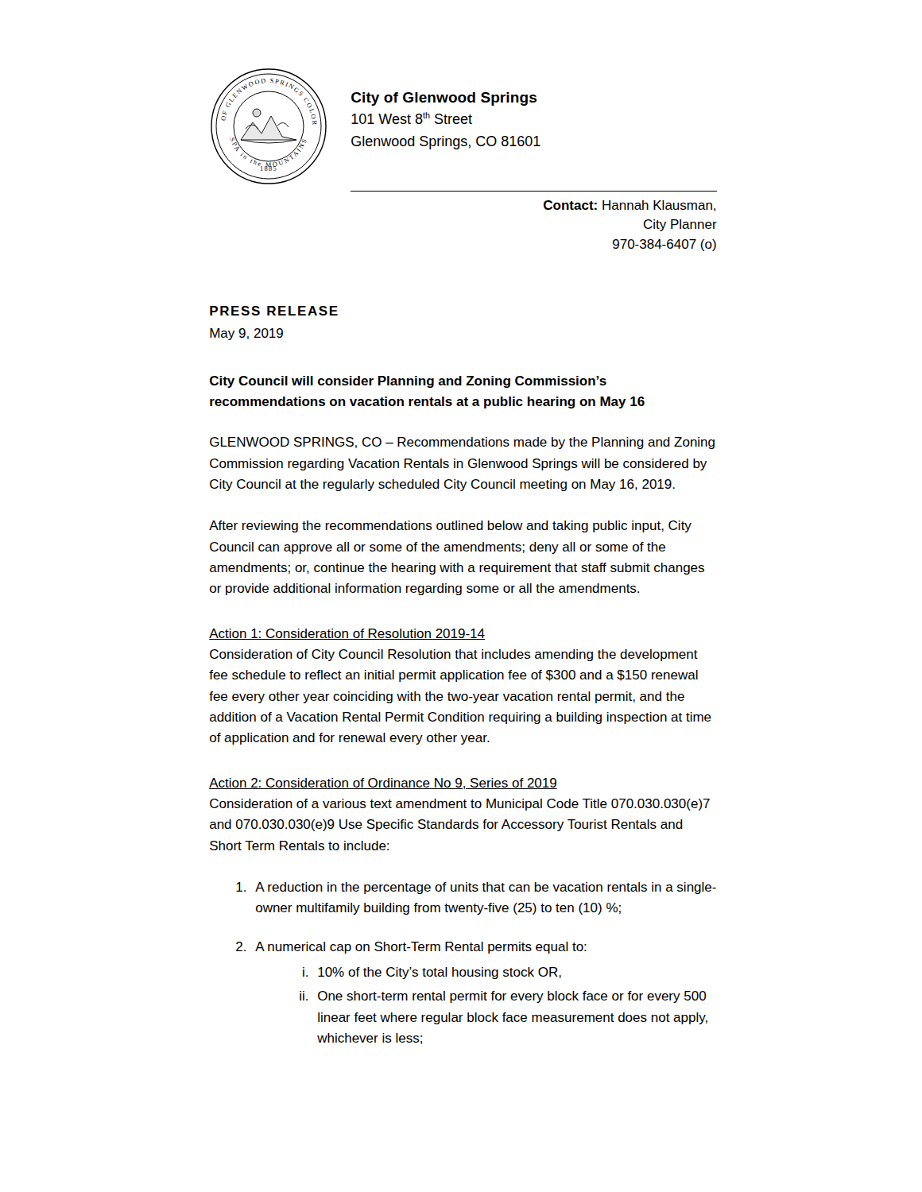CITY OF GLENWOOD SPRINGS COLORADO SPA in the MOUNTAINS 1885
City of Glenwood Springs
101 West 8th Street
Glenwood Springs, CO 81601
Contact: Hannah Klausman,
City Planner
970-384-6407 (o)
PRESS RELEASE
May 9, 2019
City Council will consider Planning and Zoning Commission’s recommendations on vacation rentals at a public hearing on May 16
GLENWOOD SPRINGS, CO – Recommendations made by the Planning and Zoning Commission regarding Vacation Rentals in Glenwood Springs will be considered by City Council at the regularly scheduled City Council meeting on May 16, 2019.
After reviewing the recommendations outlined below and taking public input, City Council can approve all or some of the amendments; deny all or some of the amendments; or, continue the hearing with a requirement that staff submit changes or provide additional information regarding some or all the amendments.
Action 1: Consideration of Resolution 2019-14
Consideration of City Council Resolution that includes amending the development fee schedule to reflect an initial permit application fee of $300 and a $150 renewal fee every other year coinciding with the two-year vacation rental permit, and the addition of a Vacation Rental Permit Condition requiring a building inspection at time of application and for renewal every other year.
Action 2: Consideration of Ordinance No 9, Series of 2019
Consideration of a various text amendment to Municipal Code Title 070.030.030(e)7 and 070.030.030(e)9 Use Specific Standards for Accessory Tourist Rentals and Short Term Rentals to include:
A reduction in the percentage of units that can be vacation rentals in a single-owner multifamily building from twenty-five (25) to ten (10) %;
A numerical cap on Short-Term Rental permits equal to:
10% of the City’s total housing stock OR,
One short-term rental permit for every block face or for every 500 linear feet where regular block face measurement does not apply, whichever is less;